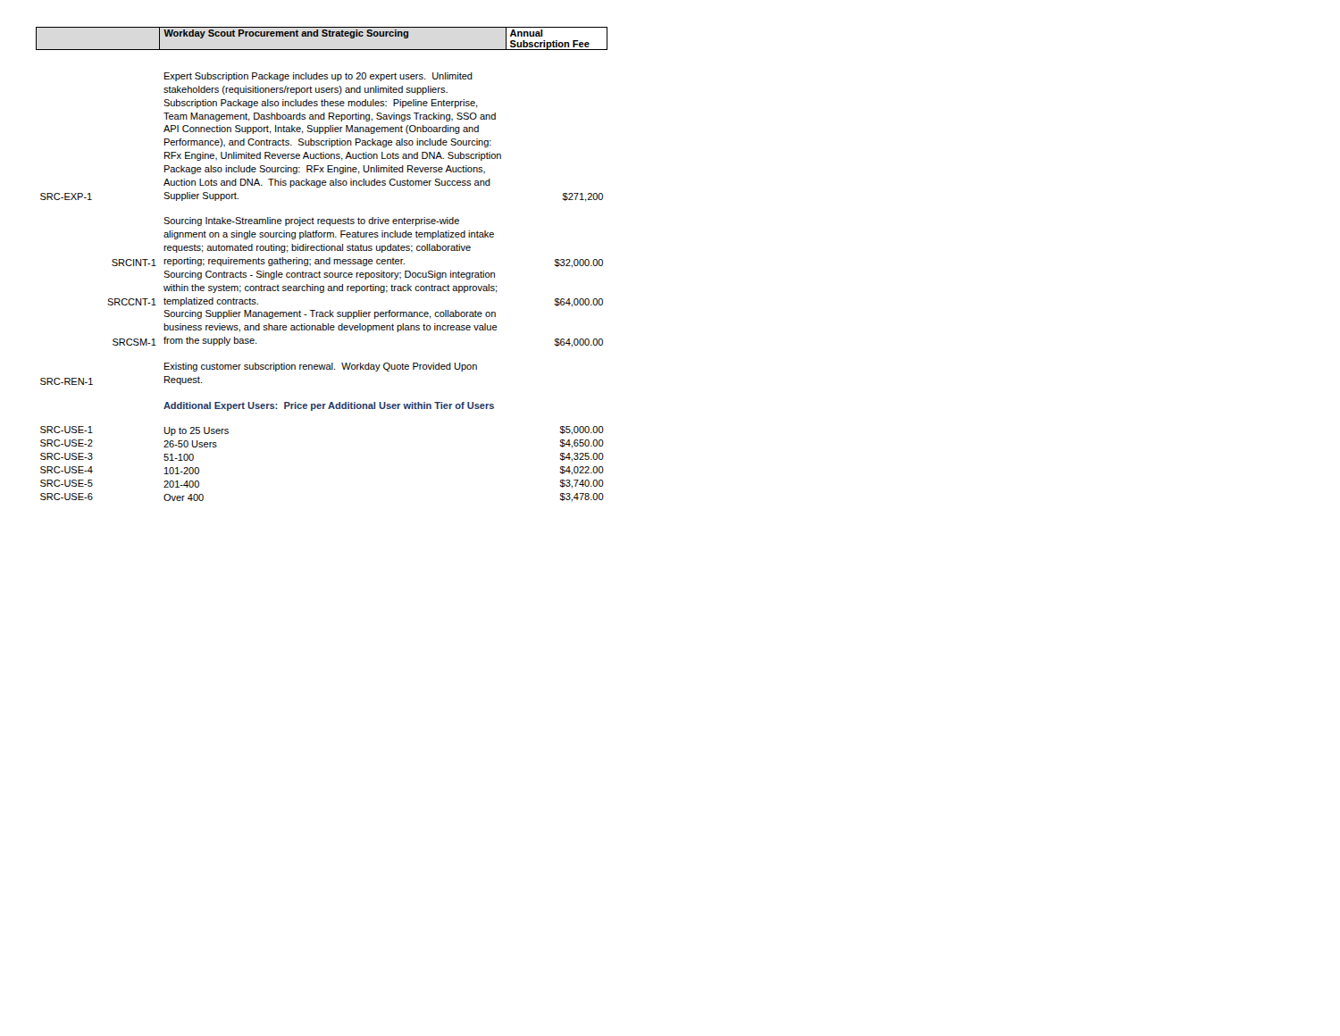| | Workday Scout Procurement and Strategic Sourcing | Annual Subscription Fee |
| SRC-EXP-1 | Expert Subscription Package includes up to 20 expert users. Unlimited stakeholders (requisitioners/report users) and unlimited suppliers. Subscription Package also includes these modules: Pipeline Enterprise, Team Management, Dashboards and Reporting, Savings Tracking, SSO and API Connection Support, Intake, Supplier Management (Onboarding and Performance), and Contracts. Subscription Package also include Sourcing: RFx Engine, Unlimited Reverse Auctions, Auction Lots and DNA. Subscription Package also include Sourcing: RFx Engine, Unlimited Reverse Auctions, Auction Lots and DNA. This package also includes Customer Success and Supplier Support. | $271,200 |
| SRCINT-1 | Sourcing Intake-Streamline project requests to drive enterprise-wide alignment on a single sourcing platform. Features include templatized intake requests; automated routing; bidirectional status updates; collaborative reporting; requirements gathering; and message center. | $32,000.00 |
| SRCCNT-1 | Sourcing Contracts - Single contract source repository; DocuSign integration within the system; contract searching and reporting; track contract approvals; templatized contracts. | $64,000.00 |
| SRCSM-1 | Sourcing Supplier Management - Track supplier performance, collaborate on business reviews, and share actionable development plans to increase value from the supply base. | $64,000.00 |
| SRC-REN-1 | Existing customer subscription renewal. Workday Quote Provided Upon Request. | |
| | Additional Expert Users: Price per Additional User within Tier of Users | |
| SRC-USE-1 | Up to 25 Users | $5,000.00 |
| SRC-USE-2 | 26-50 Users | $4,650.00 |
| SRC-USE-3 | 51-100 | $4,325.00 |
| SRC-USE-4 | 101-200 | $4,022.00 |
| SRC-USE-5 | 201-400 | $3,740.00 |
| SRC-USE-6 | Over 400 | $3,478.00 |